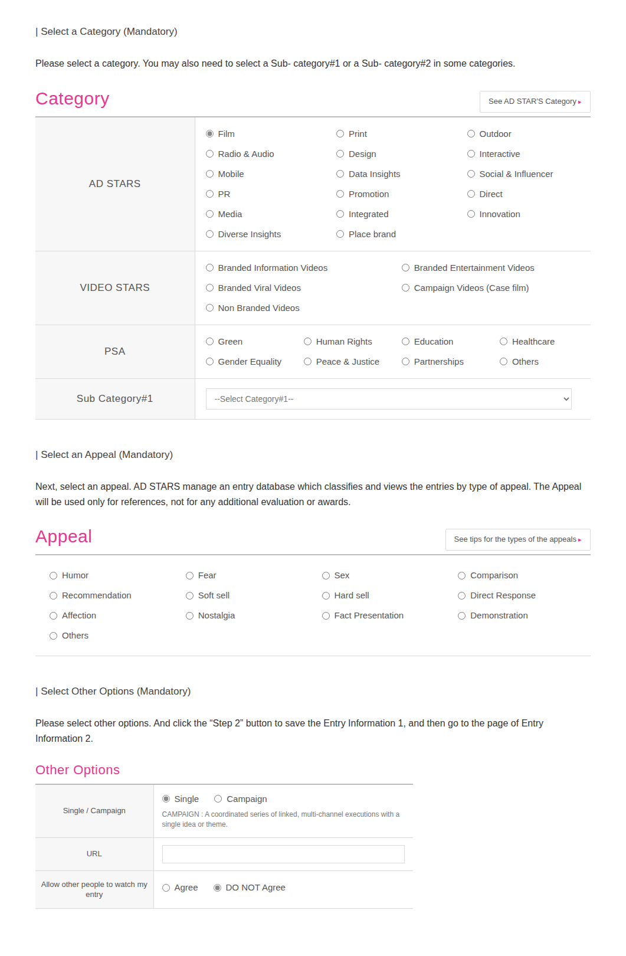Select a Category (Mandatory)
Please select a category. You may also need to select a Sub- category#1 or a Sub- category#2 in some categories.
Category
See AD STAR'S Category
| AD STARS | Film Print Outdoor Radio & Audio Design Interactive Mobile Data Insights Social & Influencer PR Promotion Direct Media Integrated Innovation Diverse Insights Place brand |
| VIDEO STARS | Branded Information Videos Branded Entertainment Videos Branded Viral Videos Campaign Videos (Case film) Non Branded Videos |
| PSA | Green Human Rights Education Healthcare Gender Equality Peace & Justice Partnerships Others |
| Sub Category#1 | --Select Category#1-- |
Select an Appeal (Mandatory)
Next, select an appeal. AD STARS manage an entry database which classifies and views the entries by type of appeal. The Appeal will be used only for references, not for any additional evaluation or awards.
Appeal
See tips for the types of the appeals
| Humor Fear Sex Comparison Recommendation Soft sell Hard sell Direct Response Affection Nostalgia Fact Presentation Demonstration Others |
Select Other Options (Mandatory)
Please select other options. And click the “Step 2” button to save the Entry Information 1, and then go to the page of Entry Information 2.
Other Options
| Single / Campaign | Single Campaign CAMPAIGN : A coordinated series of linked, multi-channel executions with a single idea or theme. |
| URL | |
| Allow other people to watch my entry | Agree DO NOT Agree |